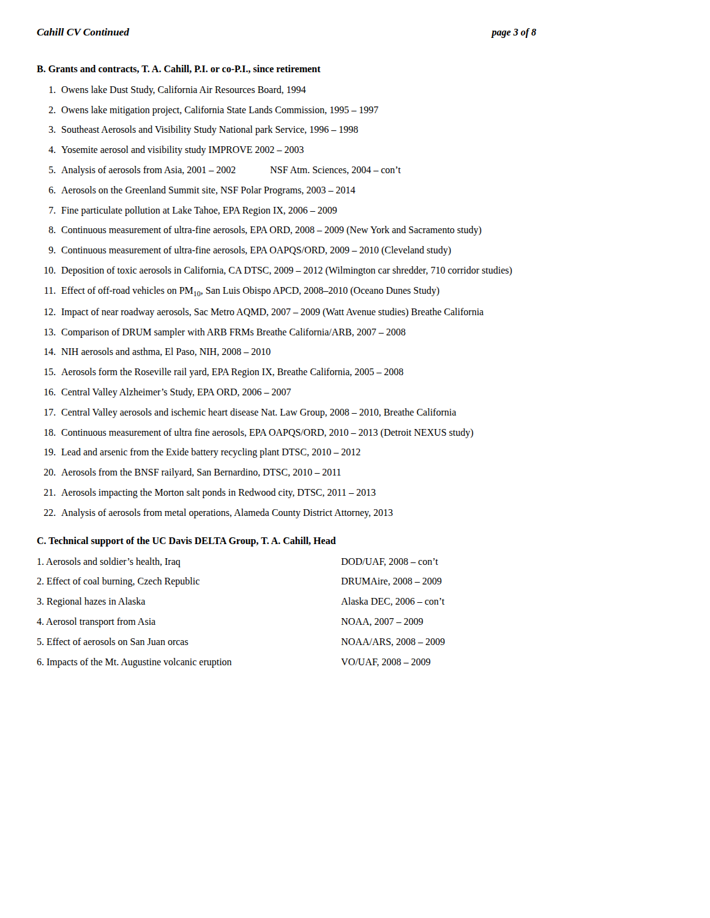Cahill CV Continued
page 3 of 8
B. Grants and contracts, T. A. Cahill, P.I. or co-P.I., since retirement
Owens lake Dust Study, California Air Resources Board, 1994
Owens lake mitigation project, California State Lands Commission, 1995 – 1997
Southeast Aerosols and Visibility Study National park Service, 1996 – 1998
Yosemite aerosol and visibility study IMPROVE 2002 – 2003
Analysis of aerosols from Asia, 2001 – 2002 NSF Atm. Sciences, 2004 – con’t
Aerosols on the Greenland Summit site, NSF Polar Programs, 2003 – 2014
Fine particulate pollution at Lake Tahoe, EPA Region IX, 2006 – 2009
Continuous measurement of ultra-fine aerosols, EPA ORD, 2008 – 2009 (New York and Sacramento study)
Continuous measurement of ultra-fine aerosols, EPA OAPQS/ORD, 2009 – 2010 (Cleveland study)
Deposition of toxic aerosols in California, CA DTSC, 2009 – 2012 (Wilmington car shredder, 710 corridor studies)
Effect of off-road vehicles on PM10, San Luis Obispo APCD, 2008–2010 (Oceano Dunes Study)
Impact of near roadway aerosols, Sac Metro AQMD, 2007 – 2009 (Watt Avenue studies) Breathe California
Comparison of DRUM sampler with ARB FRMs Breathe California/ARB, 2007 – 2008
NIH aerosols and asthma, El Paso, NIH, 2008 – 2010
Aerosols form the Roseville rail yard, EPA Region IX, Breathe California, 2005 – 2008
Central Valley Alzheimer’s Study, EPA ORD, 2006 – 2007
Central Valley aerosols and ischemic heart disease Nat. Law Group, 2008 – 2010, Breathe California
Continuous measurement of ultra fine aerosols, EPA OAPQS/ORD, 2010 – 2013 (Detroit NEXUS study)
Lead and arsenic from the Exide battery recycling plant DTSC, 2010 – 2012
Aerosols from the BNSF railyard, San Bernardino, DTSC, 2010 – 2011
Aerosols impacting the Morton salt ponds in Redwood city, DTSC, 2011 – 2013
Analysis of aerosols from metal operations, Alameda County District Attorney, 2013
C. Technical support of the UC Davis DELTA Group, T. A. Cahill, Head
1. Aerosols and soldier’s health, Iraq DOD/UAF, 2008 – con’t
2. Effect of coal burning, Czech Republic DRUMAire, 2008 – 2009
3. Regional hazes in Alaska Alaska DEC, 2006 – con’t
4. Aerosol transport from Asia NOAA, 2007 – 2009
5. Effect of aerosols on San Juan orcas NOAA/ARS, 2008 – 2009
6. Impacts of the Mt. Augustine volcanic eruption VO/UAF, 2008 – 2009